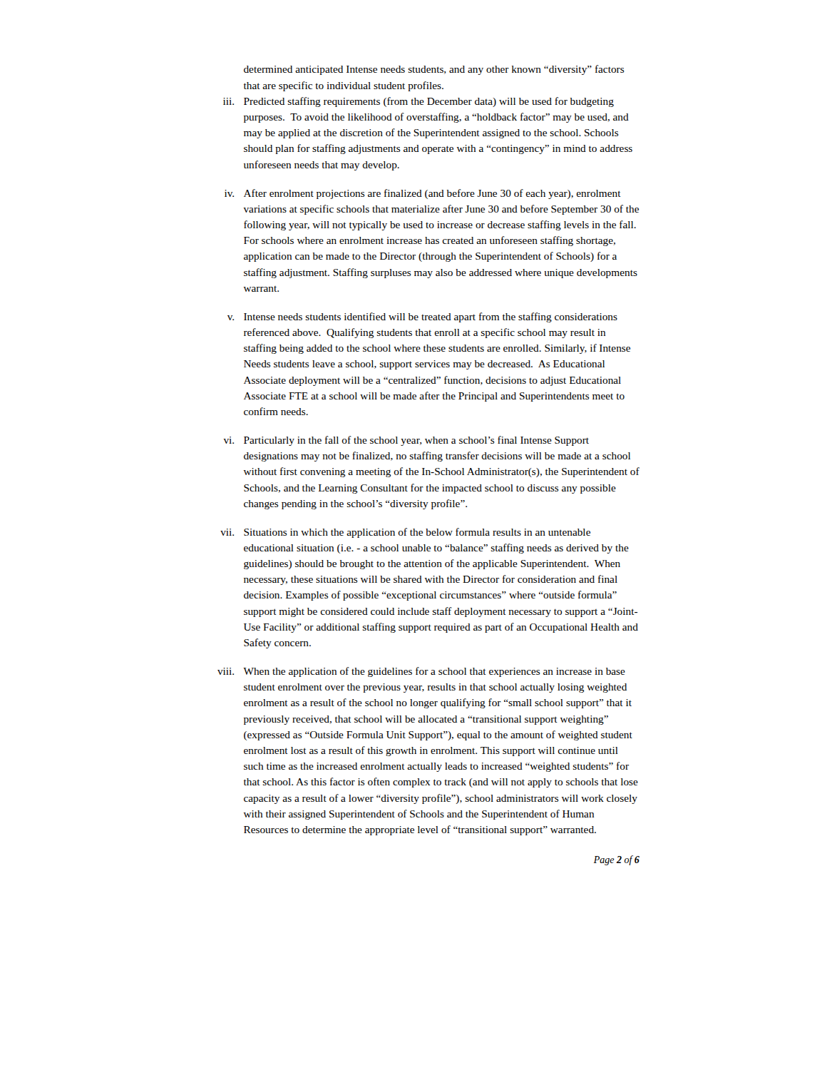determined anticipated Intense needs students, and any other known “diversity” factors that are specific to individual student profiles.
iii. Predicted staffing requirements (from the December data) will be used for budgeting purposes. To avoid the likelihood of overstaffing, a “holdback factor” may be used, and may be applied at the discretion of the Superintendent assigned to the school. Schools should plan for staffing adjustments and operate with a “contingency” in mind to address unforeseen needs that may develop.
iv. After enrolment projections are finalized (and before June 30 of each year), enrolment variations at specific schools that materialize after June 30 and before September 30 of the following year, will not typically be used to increase or decrease staffing levels in the fall. For schools where an enrolment increase has created an unforeseen staffing shortage, application can be made to the Director (through the Superintendent of Schools) for a staffing adjustment. Staffing surpluses may also be addressed where unique developments warrant.
v. Intense needs students identified will be treated apart from the staffing considerations referenced above. Qualifying students that enroll at a specific school may result in staffing being added to the school where these students are enrolled. Similarly, if Intense Needs students leave a school, support services may be decreased. As Educational Associate deployment will be a “centralized” function, decisions to adjust Educational Associate FTE at a school will be made after the Principal and Superintendents meet to confirm needs.
vi. Particularly in the fall of the school year, when a school’s final Intense Support designations may not be finalized, no staffing transfer decisions will be made at a school without first convening a meeting of the In-School Administrator(s), the Superintendent of Schools, and the Learning Consultant for the impacted school to discuss any possible changes pending in the school’s “diversity profile”.
vii. Situations in which the application of the below formula results in an untenable educational situation (i.e. - a school unable to “balance” staffing needs as derived by the guidelines) should be brought to the attention of the applicable Superintendent. When necessary, these situations will be shared with the Director for consideration and final decision. Examples of possible “exceptional circumstances” where “outside formula” support might be considered could include staff deployment necessary to support a “Joint-Use Facility” or additional staffing support required as part of an Occupational Health and Safety concern.
viii. When the application of the guidelines for a school that experiences an increase in base student enrolment over the previous year, results in that school actually losing weighted enrolment as a result of the school no longer qualifying for “small school support” that it previously received, that school will be allocated a “transitional support weighting” (expressed as “Outside Formula Unit Support”), equal to the amount of weighted student enrolment lost as a result of this growth in enrolment. This support will continue until such time as the increased enrolment actually leads to increased “weighted students” for that school. As this factor is often complex to track (and will not apply to schools that lose capacity as a result of a lower “diversity profile”), school administrators will work closely with their assigned Superintendent of Schools and the Superintendent of Human Resources to determine the appropriate level of “transitional support” warranted.
Page 2 of 6